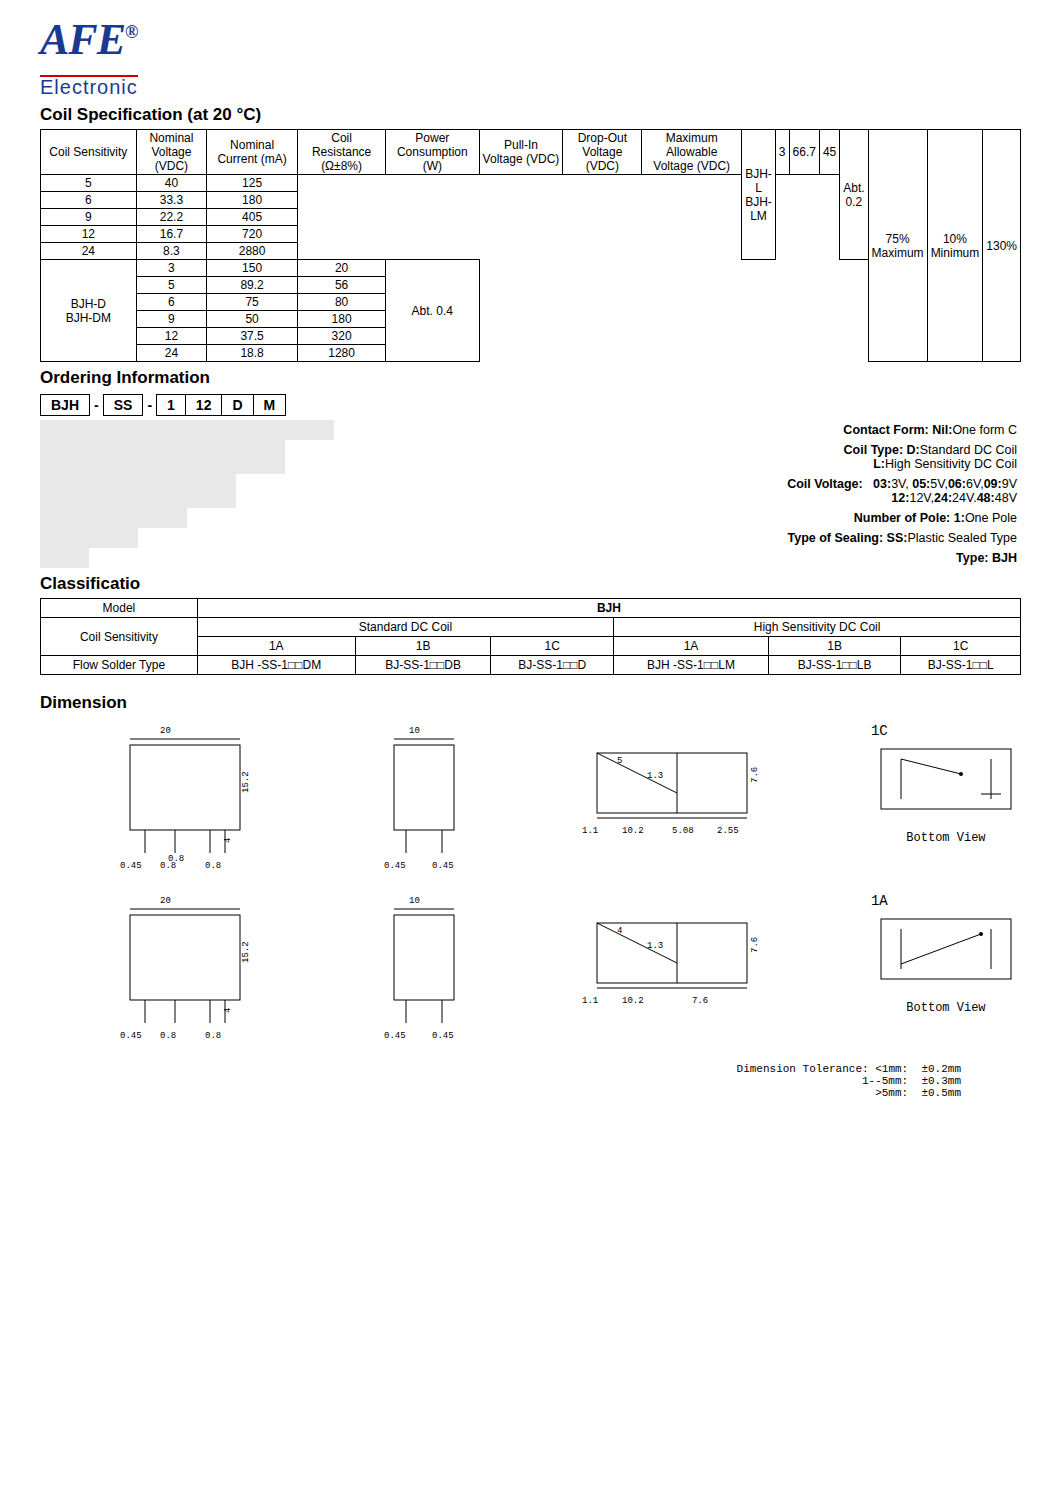AFE®
Electronic
Coil Specification (at 20 °C)
| Coil Sensitivity | Nominal Voltage (VDC) | Nominal Current (mA) | Coil Resistance (Ω±8%) | Power Consumption (W) | Pull-In Voltage (VDC) | Drop-Out Voltage (VDC) | Maximum Allowable Voltage (VDC) |
| --- | --- | --- | --- | --- | --- | --- | --- |
| BJH-L BJH-LM | 3 | 66.7 | 45 | Abt. 0.2 | 75% Maximum | 10% Minimum | 130% |
| 5 | 40 | 125 |
| 6 | 33.3 | 180 |
| 9 | 22.2 | 405 |
| 12 | 16.7 | 720 |
| 24 | 8.3 | 2880 |
| BJH-D BJH-DM | 3 | 150 | 20 | Abt. 0.4 |
| 5 | 89.2 | 56 |
| 6 | 75 | 80 |
| 9 | 50 | 180 |
| 12 | 37.5 | 320 |
| 24 | 18.8 | 1280 |
Ordering Information
| BJH | - | SS | - | 1 | 12 | D | M |
| | | | | | | Contact Form: Nil: One form C |
| | | | | | Coil Type: D: Standard DC Coil L: High Sensitivity DC Coil |
| | | | | Coil Voltage: 03: 3V, 05: 5V, 06: 6V, 09: 9V 12: 12V, 24: 24V. 48: 48V |
| | | | Number of Pole: 1: One Pole |
| | | Type of Sealing: SS: Plastic Sealed Type |
| | Type: BJH |
Classificatio
| Model | BJH |
| --- | --- |
| Coil Sensitivity | Standard DC Coil | High Sensitivity DC Coil |
| 1A | 1B | 1C | 1A | 1B | 1C |
| Flow Solder Type | BJH -SS-1□□DM | BJ-SS-1□□DB | BJ-SS-1□□D | BJH -SS-1□□LM | BJ-SS-1□□LB | BJ-SS-1□□L |
Dimension
20 15.2 4 0.45 0.8 0.8 0.8
10 0.45 0.45
5 1.3 7.6 1.1 10.2 5.08 2.55
1C
Bottom View
20 15.2 4 0.45 0.8 0.8
10 0.45 0.45
4 1.3 7.6 1.1 10.2 7.6
1A
Bottom View
Dimension Tolerance: <1mm: ±0.2mm
1--5mm: ±0.3mm
>5mm: ±0.5mm